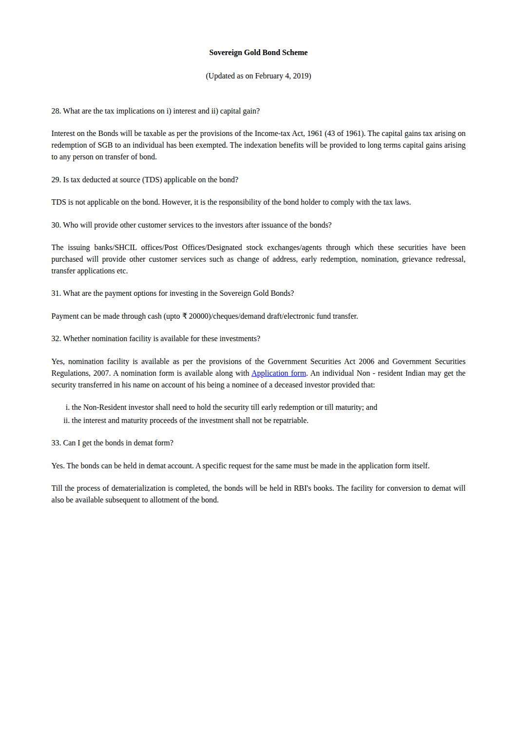Sovereign Gold Bond Scheme
(Updated as on February 4, 2019)
28. What are the tax implications on i) interest and ii) capital gain?
Interest on the Bonds will be taxable as per the provisions of the Income-tax Act, 1961 (43 of 1961). The capital gains tax arising on redemption of SGB to an individual has been exempted. The indexation benefits will be provided to long terms capital gains arising to any person on transfer of bond.
29. Is tax deducted at source (TDS) applicable on the bond?
TDS is not applicable on the bond. However, it is the responsibility of the bond holder to comply with the tax laws.
30. Who will provide other customer services to the investors after issuance of the bonds?
The issuing banks/SHCIL offices/Post Offices/Designated stock exchanges/agents through which these securities have been purchased will provide other customer services such as change of address, early redemption, nomination, grievance redressal, transfer applications etc.
31. What are the payment options for investing in the Sovereign Gold Bonds?
Payment can be made through cash (upto ₹ 20000)/cheques/demand draft/electronic fund transfer.
32. Whether nomination facility is available for these investments?
Yes, nomination facility is available as per the provisions of the Government Securities Act 2006 and Government Securities Regulations, 2007. A nomination form is available along with Application form. An individual Non - resident Indian may get the security transferred in his name on account of his being a nominee of a deceased investor provided that:
the Non-Resident investor shall need to hold the security till early redemption or till maturity; and
the interest and maturity proceeds of the investment shall not be repatriable.
33. Can I get the bonds in demat form?
Yes. The bonds can be held in demat account. A specific request for the same must be made in the application form itself.
Till the process of dematerialization is completed, the bonds will be held in RBI's books. The facility for conversion to demat will also be available subsequent to allotment of the bond.